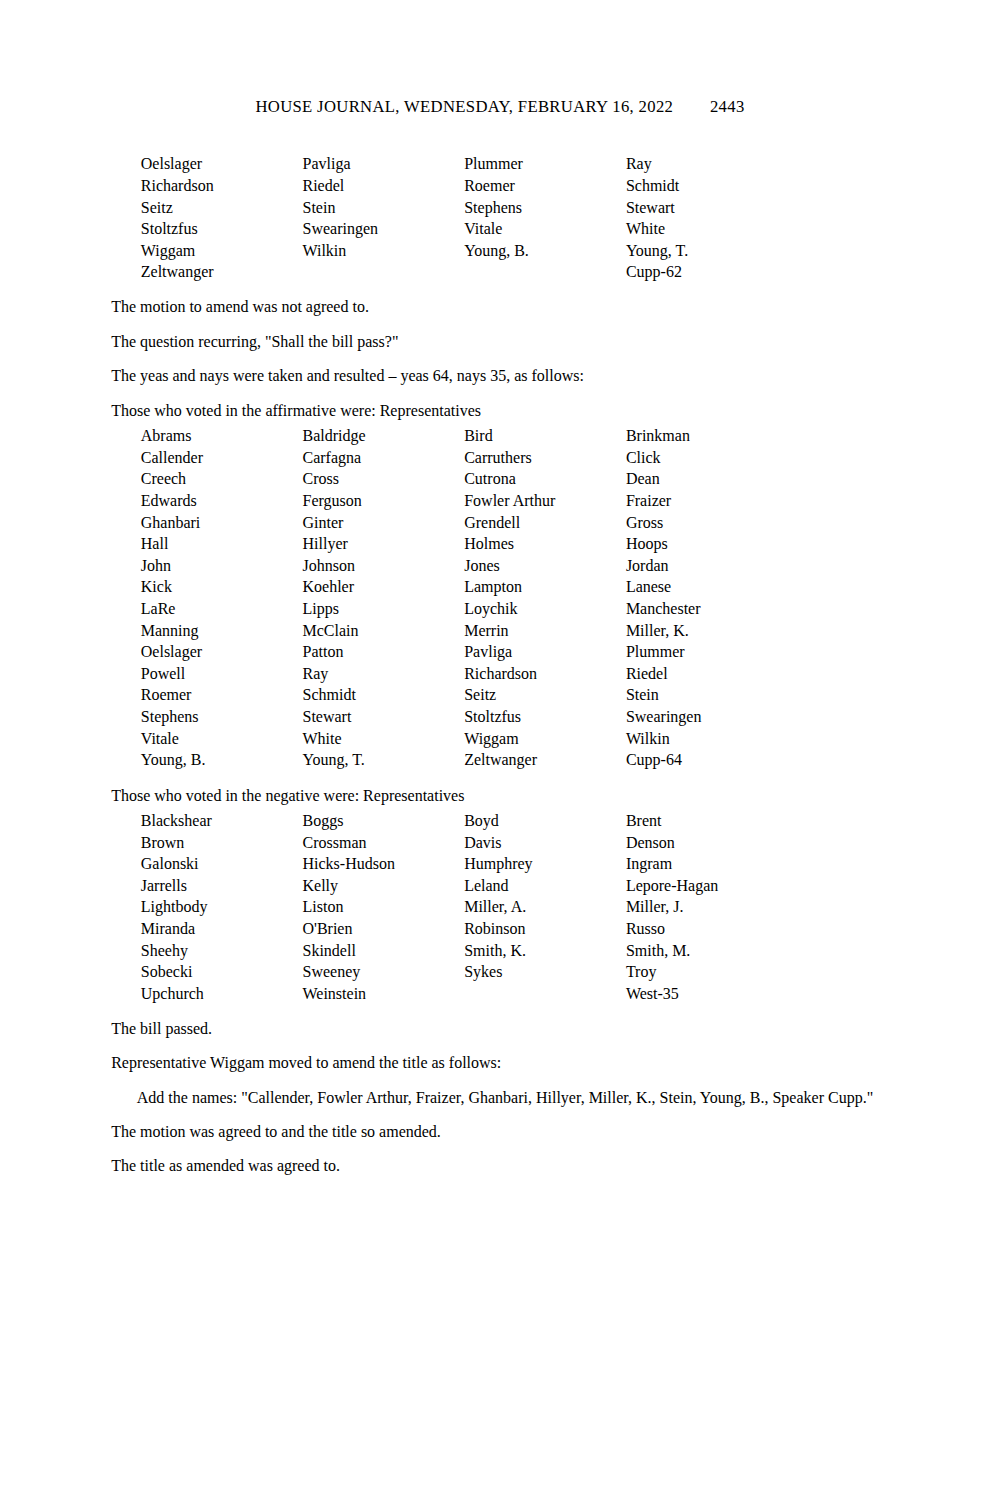HOUSE JOURNAL, WEDNESDAY, FEBRUARY 16, 20222443
| Oelslager | Pavliga | Plummer | Ray |
| Richardson | Riedel | Roemer | Schmidt |
| Seitz | Stein | Stephens | Stewart |
| Stoltzfus | Swearingen | Vitale | White |
| Wiggam | Wilkin | Young, B. | Young, T. |
| Zeltwanger | | | Cupp-62 |
The motion to amend was not agreed to.
The question recurring, "Shall the bill pass?"
The yeas and nays were taken and resulted – yeas 64, nays 35, as follows:
Those who voted in the affirmative were: Representatives
| Abrams | Baldridge | Bird | Brinkman |
| Callender | Carfagna | Carruthers | Click |
| Creech | Cross | Cutrona | Dean |
| Edwards | Ferguson | Fowler Arthur | Fraizer |
| Ghanbari | Ginter | Grendell | Gross |
| Hall | Hillyer | Holmes | Hoops |
| John | Johnson | Jones | Jordan |
| Kick | Koehler | Lampton | Lanese |
| LaRe | Lipps | Loychik | Manchester |
| Manning | McClain | Merrin | Miller, K. |
| Oelslager | Patton | Pavliga | Plummer |
| Powell | Ray | Richardson | Riedel |
| Roemer | Schmidt | Seitz | Stein |
| Stephens | Stewart | Stoltzfus | Swearingen |
| Vitale | White | Wiggam | Wilkin |
| Young, B. | Young, T. | Zeltwanger | Cupp-64 |
Those who voted in the negative were: Representatives
| Blackshear | Boggs | Boyd | Brent |
| Brown | Crossman | Davis | Denson |
| Galonski | Hicks-Hudson | Humphrey | Ingram |
| Jarrells | Kelly | Leland | Lepore-Hagan |
| Lightbody | Liston | Miller, A. | Miller, J. |
| Miranda | O'Brien | Robinson | Russo |
| Sheehy | Skindell | Smith, K. | Smith, M. |
| Sobecki | Sweeney | Sykes | Troy |
| Upchurch | Weinstein | | West-35 |
The bill passed.
Representative Wiggam moved to amend the title as follows:
Add the names: "Callender, Fowler Arthur, Fraizer, Ghanbari, Hillyer, Miller, K., Stein, Young, B., Speaker Cupp."
The motion was agreed to and the title so amended.
The title as amended was agreed to.